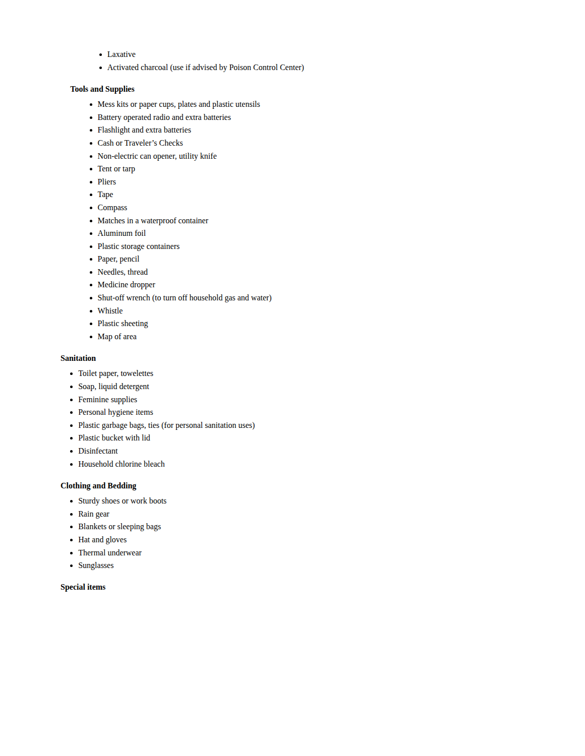Laxative
Activated charcoal (use if advised by Poison Control Center)
Tools and Supplies
Mess kits or paper cups, plates and plastic utensils
Battery operated radio and extra batteries
Flashlight and extra batteries
Cash or Traveler’s Checks
Non-electric can opener, utility knife
Tent or tarp
Pliers
Tape
Compass
Matches in a waterproof container
Aluminum foil
Plastic storage containers
Paper, pencil
Needles, thread
Medicine dropper
Shut-off wrench (to turn off household gas and water)
Whistle
Plastic sheeting
Map of area
Sanitation
Toilet paper, towelettes
Soap, liquid detergent
Feminine supplies
Personal hygiene items
Plastic garbage bags, ties (for personal sanitation uses)
Plastic bucket with lid
Disinfectant
Household chlorine bleach
Clothing and Bedding
Sturdy shoes or work boots
Rain gear
Blankets or sleeping bags
Hat and gloves
Thermal underwear
Sunglasses
Special items